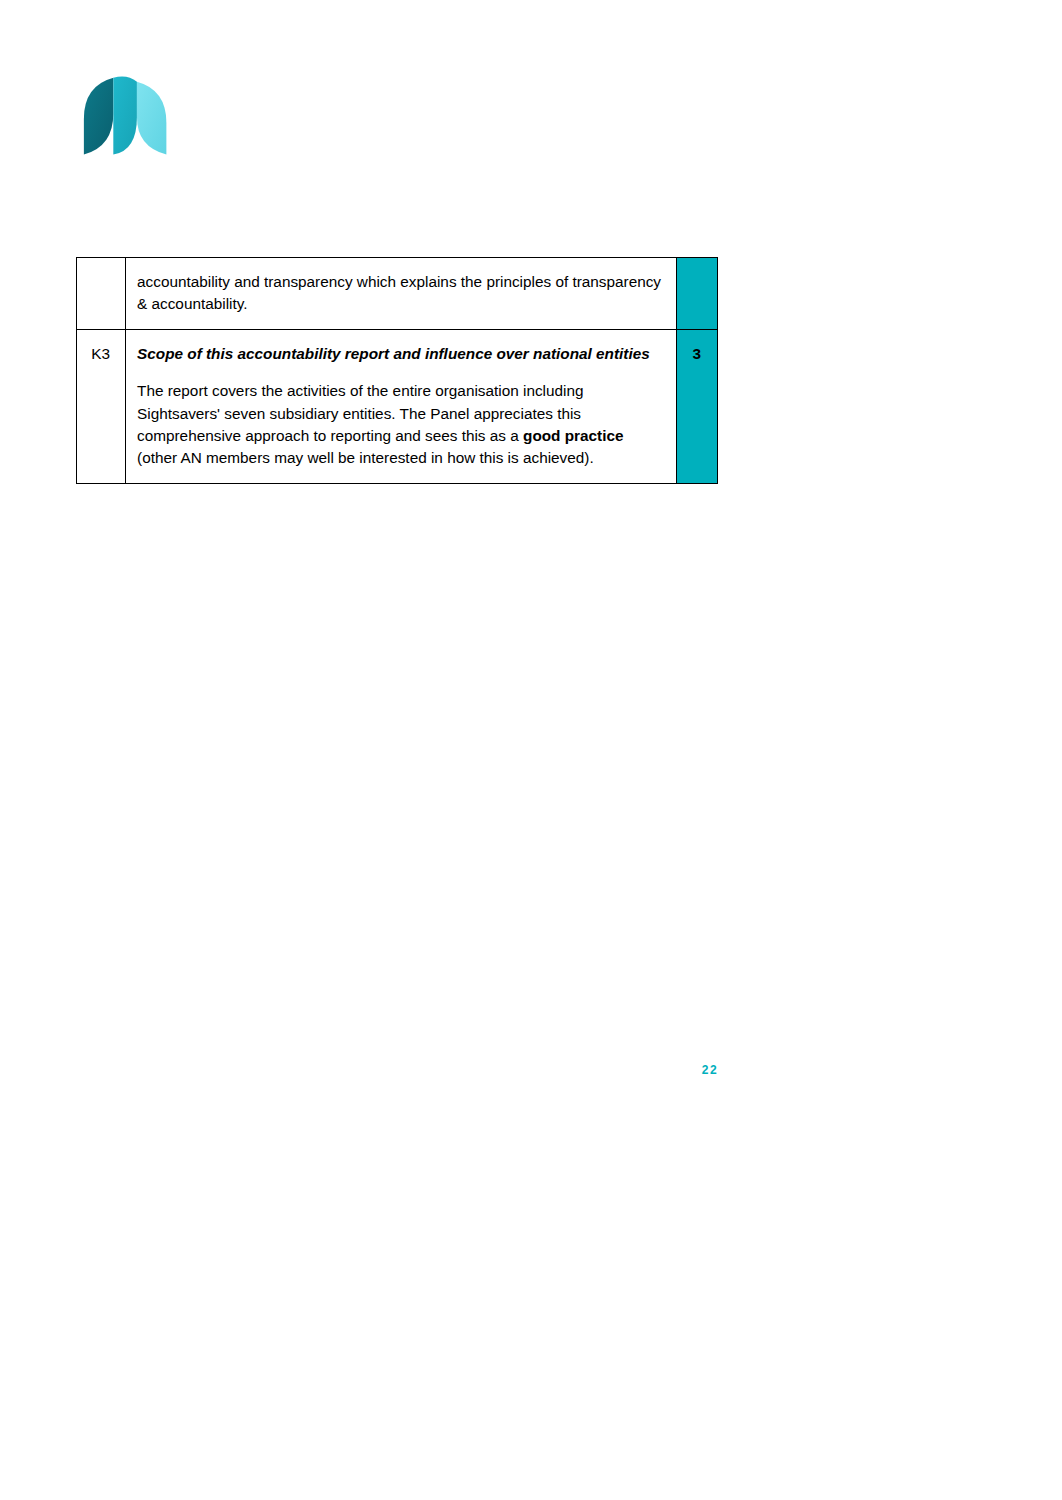| | accountability and transparency which explains the principles of transparency & accountability. | |
| K3 | Scope of this accountability report and influence over national entities The report covers the activities of the entire organisation including Sightsavers' seven subsidiary entities. The Panel appreciates this comprehensive approach to reporting and sees this as a good practice (other AN members may well be interested in how this is achieved). | 3 |
22